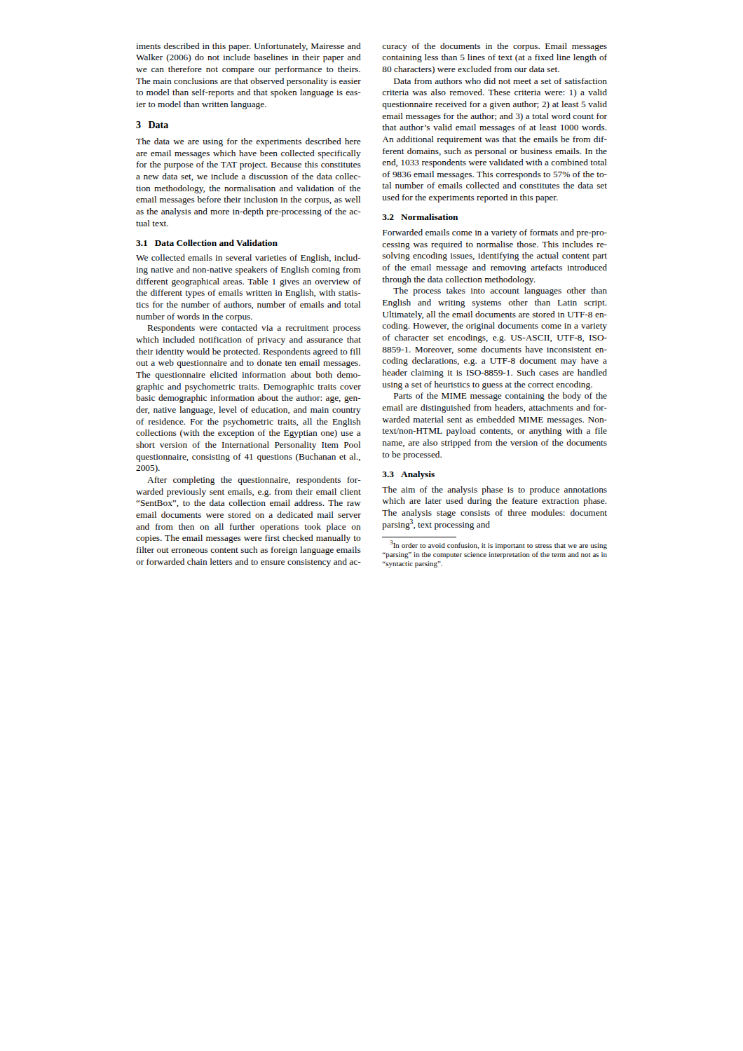iments described in this paper. Unfortunately, Mairesse and Walker (2006) do not include baselines in their paper and we can therefore not compare our performance to theirs. The main conclusions are that observed personality is easier to model than self-reports and that spoken language is easier to model than written language.
3 Data
The data we are using for the experiments described here are email messages which have been collected specifically for the purpose of the TAT project. Because this constitutes a new data set, we include a discussion of the data collection methodology, the normalisation and validation of the email messages before their inclusion in the corpus, as well as the analysis and more in-depth pre-processing of the actual text.
3.1 Data Collection and Validation
We collected emails in several varieties of English, including native and non-native speakers of English coming from different geographical areas. Table 1 gives an overview of the different types of emails written in English, with statistics for the number of authors, number of emails and total number of words in the corpus.
Respondents were contacted via a recruitment process which included notification of privacy and assurance that their identity would be protected. Respondents agreed to fill out a web questionnaire and to donate ten email messages. The questionnaire elicited information about both demographic and psychometric traits. Demographic traits cover basic demographic information about the author: age, gender, native language, level of education, and main country of residence. For the psychometric traits, all the English collections (with the exception of the Egyptian one) use a short version of the International Personality Item Pool questionnaire, consisting of 41 questions (Buchanan et al., 2005).
After completing the questionnaire, respondents forwarded previously sent emails, e.g. from their email client “SentBox”, to the data collection email address. The raw email documents were stored on a dedicated mail server and from then on all further operations took place on copies. The email messages were first checked manually to filter out erroneous content such as foreign language emails or forwarded chain letters and to ensure consistency and accuracy of the documents in the corpus. Email messages containing less than 5 lines of text (at a fixed line length of 80 characters) were excluded from our data set.
Data from authors who did not meet a set of satisfaction criteria was also removed. These criteria were: 1) a valid questionnaire received for a given author; 2) at least 5 valid email messages for the author; and 3) a total word count for that author’s valid email messages of at least 1000 words. An additional requirement was that the emails be from different domains, such as personal or business emails. In the end, 1033 respondents were validated with a combined total of 9836 email messages. This corresponds to 57% of the total number of emails collected and constitutes the data set used for the experiments reported in this paper.
3.2 Normalisation
Forwarded emails come in a variety of formats and pre-processing was required to normalise those. This includes resolving encoding issues, identifying the actual content part of the email message and removing artefacts introduced through the data collection methodology.
The process takes into account languages other than English and writing systems other than Latin script. Ultimately, all the email documents are stored in UTF-8 encoding. However, the original documents come in a variety of character set encodings, e.g. US-ASCII, UTF-8, ISO-8859-1. Moreover, some documents have inconsistent encoding declarations, e.g. a UTF-8 document may have a header claiming it is ISO-8859-1. Such cases are handled using a set of heuristics to guess at the correct encoding.
Parts of the MIME message containing the body of the email are distinguished from headers, attachments and forwarded material sent as embedded MIME messages. Non-text/non-HTML payload contents, or anything with a file name, are also stripped from the version of the documents to be processed.
3.3 Analysis
The aim of the analysis phase is to produce annotations which are later used during the feature extraction phase. The analysis stage consists of three modules: document parsing3, text processing and
3In order to avoid confusion, it is important to stress that we are using “parsing” in the computer science interpretation of the term and not as in “syntactic parsing”.